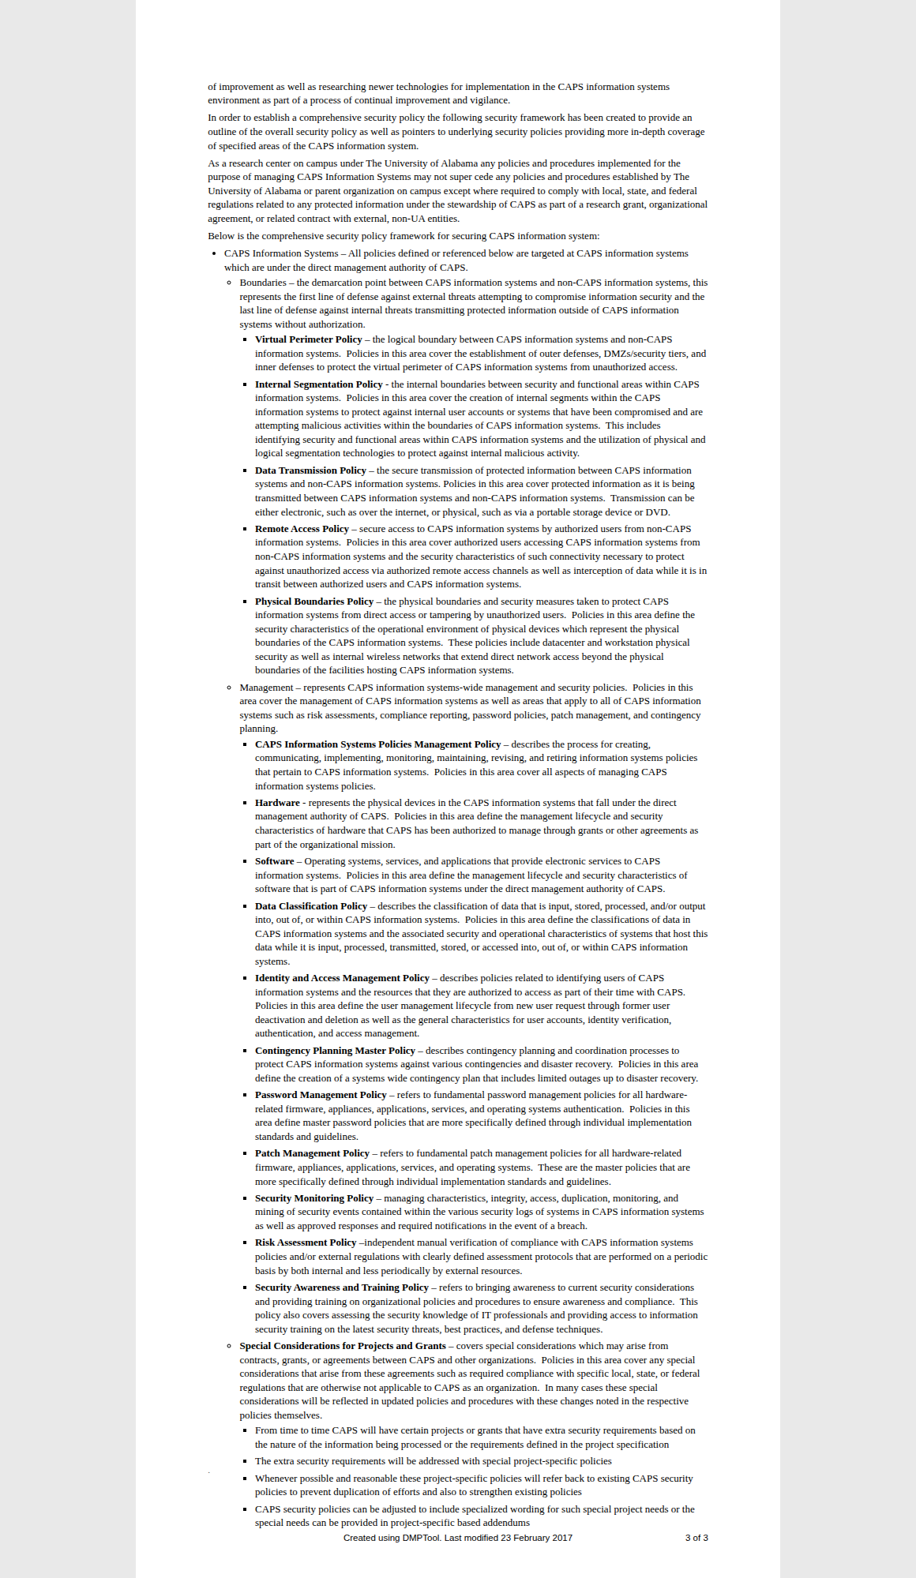of improvement as well as researching newer technologies for implementation in the CAPS information systems environment as part of a process of continual improvement and vigilance.
In order to establish a comprehensive security policy the following security framework has been created to provide an outline of the overall security policy as well as pointers to underlying security policies providing more in-depth coverage of specified areas of the CAPS information system.
As a research center on campus under The University of Alabama any policies and procedures implemented for the purpose of managing CAPS Information Systems may not super cede any policies and procedures established by The University of Alabama or parent organization on campus except where required to comply with local, state, and federal regulations related to any protected information under the stewardship of CAPS as part of a research grant, organizational agreement, or related contract with external, non-UA entities.
Below is the comprehensive security policy framework for securing CAPS information system:
CAPS Information Systems – All policies defined or referenced below are targeted at CAPS information systems which are under the direct management authority of CAPS.
Boundaries – the demarcation point between CAPS information systems and non-CAPS information systems, this represents the first line of defense against external threats attempting to compromise information security and the last line of defense against internal threats transmitting protected information outside of CAPS information systems without authorization.
Virtual Perimeter Policy – the logical boundary between CAPS information systems and non-CAPS information systems. Policies in this area cover the establishment of outer defenses, DMZs/security tiers, and inner defenses to protect the virtual perimeter of CAPS information systems from unauthorized access.
Internal Segmentation Policy - the internal boundaries between security and functional areas within CAPS information systems. Policies in this area cover the creation of internal segments within the CAPS information systems to protect against internal user accounts or systems that have been compromised and are attempting malicious activities within the boundaries of CAPS information systems. This includes identifying security and functional areas within CAPS information systems and the utilization of physical and logical segmentation technologies to protect against internal malicious activity.
Data Transmission Policy – the secure transmission of protected information between CAPS information systems and non-CAPS information systems. Policies in this area cover protected information as it is being transmitted between CAPS information systems and non-CAPS information systems. Transmission can be either electronic, such as over the internet, or physical, such as via a portable storage device or DVD.
Remote Access Policy – secure access to CAPS information systems by authorized users from non-CAPS information systems. Policies in this area cover authorized users accessing CAPS information systems from non-CAPS information systems and the security characteristics of such connectivity necessary to protect against unauthorized access via authorized remote access channels as well as interception of data while it is in transit between authorized users and CAPS information systems.
Physical Boundaries Policy – the physical boundaries and security measures taken to protect CAPS information systems from direct access or tampering by unauthorized users. Policies in this area define the security characteristics of the operational environment of physical devices which represent the physical boundaries of the CAPS information systems. These policies include datacenter and workstation physical security as well as internal wireless networks that extend direct network access beyond the physical boundaries of the facilities hosting CAPS information systems.
Management – represents CAPS information systems-wide management and security policies. Policies in this area cover the management of CAPS information systems as well as areas that apply to all of CAPS information systems such as risk assessments, compliance reporting, password policies, patch management, and contingency planning.
CAPS Information Systems Policies Management Policy – describes the process for creating, communicating, implementing, monitoring, maintaining, revising, and retiring information systems policies that pertain to CAPS information systems. Policies in this area cover all aspects of managing CAPS information systems policies.
Hardware - represents the physical devices in the CAPS information systems that fall under the direct management authority of CAPS. Policies in this area define the management lifecycle and security characteristics of hardware that CAPS has been authorized to manage through grants or other agreements as part of the organizational mission.
Software – Operating systems, services, and applications that provide electronic services to CAPS information systems. Policies in this area define the management lifecycle and security characteristics of software that is part of CAPS information systems under the direct management authority of CAPS.
Data Classification Policy – describes the classification of data that is input, stored, processed, and/or output into, out of, or within CAPS information systems. Policies in this area define the classifications of data in CAPS information systems and the associated security and operational characteristics of systems that host this data while it is input, processed, transmitted, stored, or accessed into, out of, or within CAPS information systems.
Identity and Access Management Policy – describes policies related to identifying users of CAPS information systems and the resources that they are authorized to access as part of their time with CAPS. Policies in this area define the user management lifecycle from new user request through former user deactivation and deletion as well as the general characteristics for user accounts, identity verification, authentication, and access management.
Contingency Planning Master Policy – describes contingency planning and coordination processes to protect CAPS information systems against various contingencies and disaster recovery. Policies in this area define the creation of a systems wide contingency plan that includes limited outages up to disaster recovery.
Password Management Policy – refers to fundamental password management policies for all hardware-related firmware, appliances, applications, services, and operating systems authentication. Policies in this area define master password policies that are more specifically defined through individual implementation standards and guidelines.
Patch Management Policy – refers to fundamental patch management policies for all hardware-related firmware, appliances, applications, services, and operating systems. These are the master policies that are more specifically defined through individual implementation standards and guidelines.
Security Monitoring Policy – managing characteristics, integrity, access, duplication, monitoring, and mining of security events contained within the various security logs of systems in CAPS information systems as well as approved responses and required notifications in the event of a breach.
Risk Assessment Policy –independent manual verification of compliance with CAPS information systems policies and/or external regulations with clearly defined assessment protocols that are performed on a periodic basis by both internal and less periodically by external resources.
Security Awareness and Training Policy – refers to bringing awareness to current security considerations and providing training on organizational policies and procedures to ensure awareness and compliance. This policy also covers assessing the security knowledge of IT professionals and providing access to information security training on the latest security threats, best practices, and defense techniques.
Special Considerations for Projects and Grants – covers special considerations which may arise from contracts, grants, or agreements between CAPS and other organizations. Policies in this area cover any special considerations that arise from these agreements such as required compliance with specific local, state, or federal regulations that are otherwise not applicable to CAPS as an organization. In many cases these special considerations will be reflected in updated policies and procedures with these changes noted in the respective policies themselves.
From time to time CAPS will have certain projects or grants that have extra security requirements based on the nature of the information being processed or the requirements defined in the project specification
The extra security requirements will be addressed with special project-specific policies
Whenever possible and reasonable these project-specific policies will refer back to existing CAPS security policies to prevent duplication of efforts and also to strengthen existing policies
CAPS security policies can be adjusted to include specialized wording for such special project needs or the special needs can be provided in project-specific based addendums
.
Created using DMPTool. Last modified 23 February 2017
3 of 3